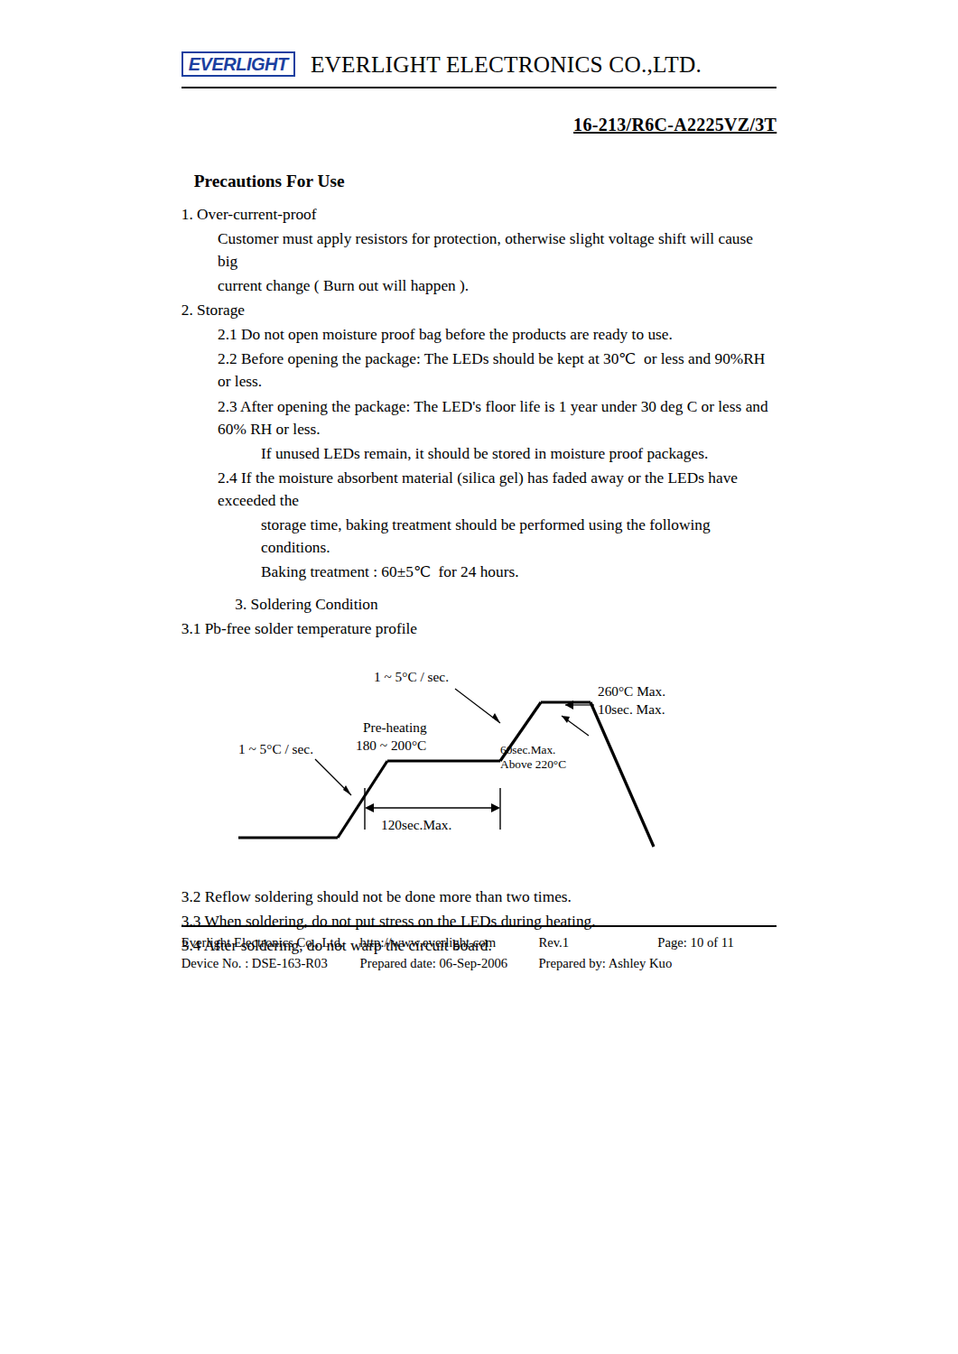EVERLIGHT EVERLIGHT ELECTRONICS CO.,LTD.
16-213/R6C-A2225VZ/3T
Precautions For Use
1. Over-current-proof
Customer must apply resistors for protection, otherwise slight voltage shift will cause big
current change ( Burn out will happen ).
2. Storage
2.1 Do not open moisture proof bag before the products are ready to use.
2.2 Before opening the package: The LEDs should be kept at 30℃ or less and 90%RH or less.
2.3 After opening the package: The LED's floor life is 1 year under 30 deg C or less and 60% RH or less.
If unused LEDs remain, it should be stored in moisture proof packages.
2.4 If the moisture absorbent material (silica gel) has faded away or the LEDs have exceeded the
storage time, baking treatment should be performed using the following conditions.
Baking treatment : 60±5℃ for 24 hours.
3. Soldering Condition
3.1 Pb-free solder temperature profile
1 ~ 5°C / sec. 1 ~ 5°C / sec. Pre-heating 180 ~ 200°C 260°C Max. 10sec. Max. 60sec.Max. Above 220°C 120sec.Max.
3.2 Reflow soldering should not be done more than two times.
3.3 When soldering, do not put stress on the LEDs during heating.
3.4 After soldering, do not warp the circuit board.
| Everlight Electronics Co., Ltd. | http://www.everlight.com | Rev.1 | Page: 10 of 11 |
| Device No. : DSE-163-R03 | Prepared date: 06-Sep-2006 | Prepared by: Ashley Kuo |